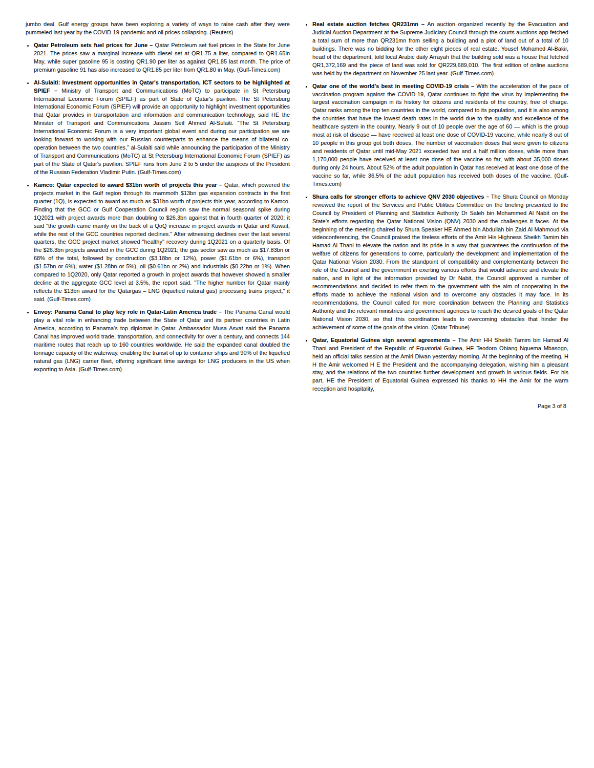jumbo deal. Gulf energy groups have been exploring a variety of ways to raise cash after they were pummeled last year by the COVID-19 pandemic and oil prices collapsing. (Reuters)
Qatar Petroleum sets fuel prices for June – Qatar Petroleum set fuel prices in the State for June 2021. The prices saw a marginal increase with diesel set at QR1.75 a liter, compared to QR1.65in May, while super gasoline 95 is costing QR1.90 per liter as against QR1.85 last month. The price of premium gasoline 91 has also increased to QR1.85 per liter from QR1.80 in May. (Gulf-Times.com)
Al-Sulaiti: Investment opportunities in Qatar's transportation, ICT sectors to be highlighted at SPIEF – Ministry of Transport and Communications (MoTC) to participate in St Petersburg International Economic Forum (SPIEF) as part of State of Qatar's pavilion. The St Petersburg International Economic Forum (SPIEF) will provide an opportunity to highlight investment opportunities that Qatar provides in transportation and information and communication technology, said HE the Minister of Transport and Communications Jassim Seif Ahmed Al-Sulaiti. “The St Petersburg International Economic Forum is a very important global event and during our participation we are looking forward to working with our Russian counterparts to enhance the means of bilateral co-operation between the two countries,” al-Sulaiti said while announcing the participation of the Ministry of Transport and Communications (MoTC) at St Petersburg International Economic Forum (SPIEF) as part of the State of Qatar's pavilion. SPIEF runs from June 2 to 5 under the auspices of the President of the Russian Federation Vladimir Putin. (Gulf-Times.com)
Kamco: Qatar expected to award $31bn worth of projects this year – Qatar, which powered the projects market in the Gulf region through its mammoth $13bn gas expansion contracts in the first quarter (1Q), is expected to award as much as $31bn worth of projects this year, according to Kamco. Finding that the GCC or Gulf Cooperation Council region saw the normal seasonal spike during 1Q2021 with project awards more than doubling to $26.3bn against that in fourth quarter of 2020; it said "the growth came mainly on the back of a QoQ increase in project awards in Qatar and Kuwait, while the rest of the GCC countries reported declines." After witnessing declines over the last several quarters, the GCC project market showed "healthy" recovery during 1Q2021 on a quarterly basis. Of the $26.3bn projects awarded in the GCC during 1Q2021; the gas sector saw as much as $17.83bn or 68% of the total, followed by construction ($3.18bn or 12%), power ($1.61bn or 6%), transport ($1.57bn or 6%), water ($1.28bn or 5%), oil ($0.61bn or 2%) and industrials ($0.22bn or 1%). When compared to 1Q2020, only Qatar reported a growth in project awards that however showed a smaller decline at the aggregate GCC level at 3.5%, the report said. "The higher number for Qatar mainly reflects the $13bn award for the Qatargas – LNG (liquefied natural gas) processing trains project," it said. (Gulf-Times.com)
Envoy: Panama Canal to play key role in Qatar-Latin America trade – The Panama Canal would play a vital role in enhancing trade between the State of Qatar and its partner countries in Latin America, according to Panama's top diplomat in Qatar. Ambassador Musa Asvat said the Panama Canal has improved world trade, transportation, and connectivity for over a century, and connects 144 maritime routes that reach up to 160 countries worldwide. He said the expanded canal doubled the tonnage capacity of the waterway, enabling the transit of up to container ships and 90% of the liquefied natural gas (LNG) carrier fleet, offering significant time savings for LNG producers in the US when exporting to Asia. (Gulf-Times.com)
Real estate auction fetches QR231mn – An auction organized recently by the Evacuation and Judicial Auction Department at the Supreme Judiciary Council through the courts auctions app fetched a total sum of more than QR231mn from selling a building and a plot of land out of a total of 10 buildings. There was no bidding for the other eight pieces of real estate. Yousef Mohamed Al-Bakir, head of the department, told local Arabic daily Arrayah that the building sold was a house that fetched QR1,372,169 and the piece of land was sold for QR229,689,010. The first edition of online auctions was held by the department on November 25 last year. (Gulf-Times.com)
Qatar one of the world’s best in meeting COVID-19 crisis – With the acceleration of the pace of vaccination program against the COVID-19, Qatar continues to fight the virus by implementing the largest vaccination campaign in its history for citizens and residents of the country, free of charge. Qatar ranks among the top ten countries in the world, compared to its population, and it is also among the countries that have the lowest death rates in the world due to the quality and excellence of the healthcare system in the country. Nearly 9 out of 10 people over the age of 60 — which is the group most at risk of disease — have received at least one dose of COVID-19 vaccine, while nearly 8 out of 10 people in this group got both doses. The number of vaccination doses that were given to citizens and residents of Qatar until mid-May 2021 exceeded two and a half million doses, while more than 1,170,000 people have received at least one dose of the vaccine so far, with about 35,000 doses during only 24 hours. About 52% of the adult population in Qatar has received at least one dose of the vaccine so far, while 36.5% of the adult population has received both doses of the vaccine. (Gulf-Times.com)
Shura calls for stronger efforts to achieve QNV 2030 objectives – The Shura Council on Monday reviewed the report of the Services and Public Utilities Committee on the briefing presented to the Council by President of Planning and Statistics Authority Dr Saleh bin Mohammed Al Nabit on the State's efforts regarding the Qatar National Vision (QNV) 2030 and the challenges it faces. At the beginning of the meeting chaired by Shura Speaker HE Ahmed bin Abdullah bin Zaid Al Mahmoud via videoconferencing, the Council praised the tireless efforts of the Amir His Highness Sheikh Tamim bin Hamad Al Thani to elevate the nation and its pride in a way that guarantees the continuation of the welfare of citizens for generations to come, particularly the development and implementation of the Qatar National Vision 2030. From the standpoint of compatibility and complementarity between the role of the Council and the government in exerting various efforts that would advance and elevate the nation, and in light of the information provided by Dr Nabit, the Council approved a number of recommendations and decided to refer them to the government with the aim of cooperating in the efforts made to achieve the national vision and to overcome any obstacles it may face. In its recommendations, the Council called for more coordination between the Planning and Statistics Authority and the relevant ministries and government agencies to reach the desired goals of the Qatar National Vision 2030, so that this coordination leads to overcoming obstacles that hinder the achievement of some of the goals of the vision. (Qatar Tribune)
Qatar, Equatorial Guinea sign several agreements – The Amir HH Sheikh Tamim bin Hamad Al Thani and President of the Republic of Equatorial Guinea, HE Teodoro Obiang Nguema Mbasogo, held an official talks session at the Amiri Diwan yesterday morning. At the beginning of the meeting, H H the Amir welcomed H E the President and the accompanying delegation, wishing him a pleasant stay, and the relations of the two countries further development and growth in various fields. For his part, HE the President of Equatorial Guinea expressed his thanks to HH the Amir for the warm reception and hospitality,
Page 3 of 8